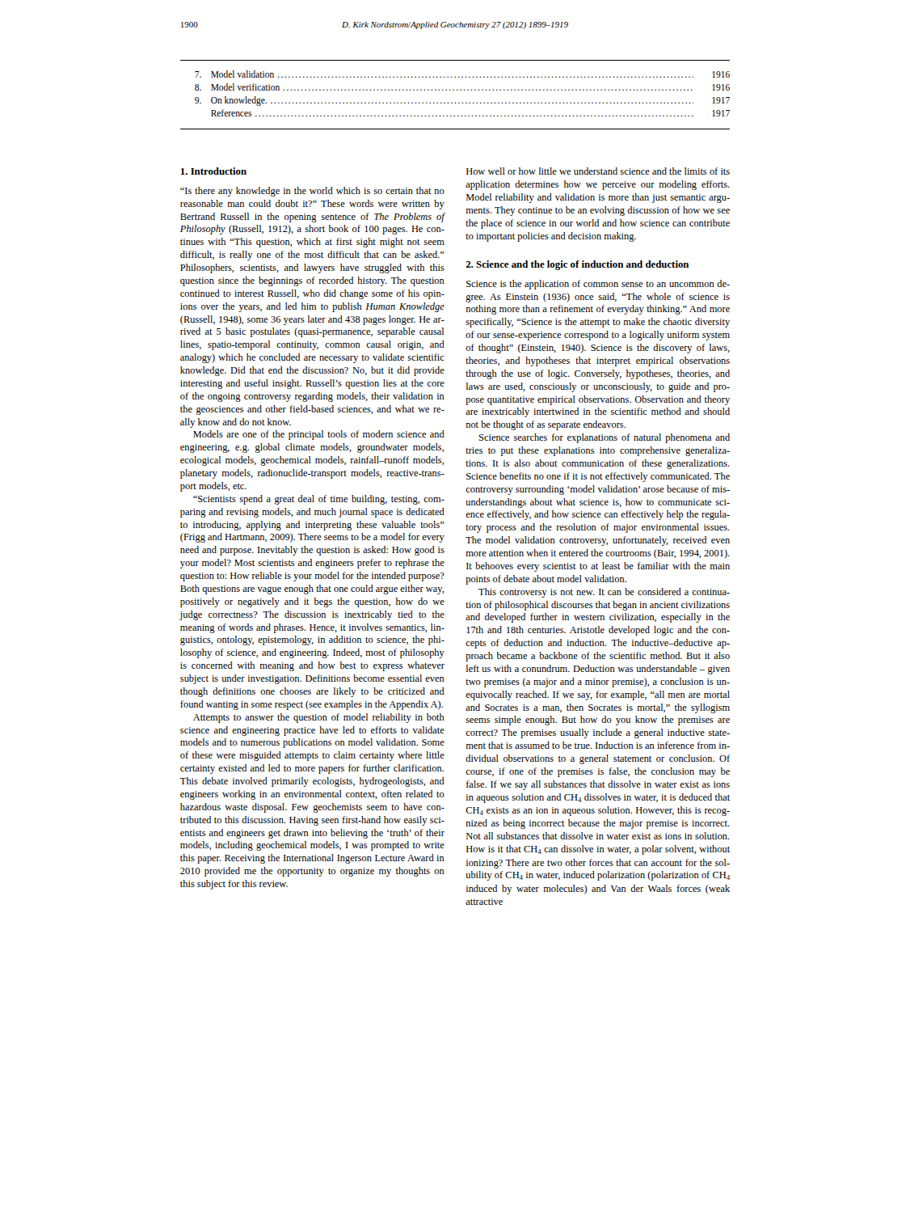1900
D. Kirk Nordstrom/Applied Geochemistry 27 (2012) 1899–1919
7. Model validation ........................................................................................................................... 1916
8. Model verification ......................................................................................................................... 1916
9. On knowledge. .......................................................................................................................... 1917
References .............................................................................................................................. 1917
1. Introduction
“Is there any knowledge in the world which is so certain that no reasonable man could doubt it?” These words were written by Bertrand Russell in the opening sentence of The Problems of Philosophy (Russell, 1912), a short book of 100 pages. He continues with “This question, which at first sight might not seem difficult, is really one of the most difficult that can be asked.” Philosophers, scientists, and lawyers have struggled with this question since the beginnings of recorded history. The question continued to interest Russell, who did change some of his opinions over the years, and led him to publish Human Knowledge (Russell, 1948), some 36 years later and 438 pages longer. He arrived at 5 basic postulates (quasi-permanence, separable causal lines, spatio-temporal continuity, common causal origin, and analogy) which he concluded are necessary to validate scientific knowledge. Did that end the discussion? No, but it did provide interesting and useful insight. Russell’s question lies at the core of the ongoing controversy regarding models, their validation in the geosciences and other field-based sciences, and what we really know and do not know.
Models are one of the principal tools of modern science and engineering, e.g. global climate models, groundwater models, ecological models, geochemical models, rainfall–runoff models, planetary models, radionuclide-transport models, reactive-transport models, etc.
“Scientists spend a great deal of time building, testing, comparing and revising models, and much journal space is dedicated to introducing, applying and interpreting these valuable tools” (Frigg and Hartmann, 2009). There seems to be a model for every need and purpose. Inevitably the question is asked: How good is your model? Most scientists and engineers prefer to rephrase the question to: How reliable is your model for the intended purpose? Both questions are vague enough that one could argue either way, positively or negatively and it begs the question, how do we judge correctness? The discussion is inextricably tied to the meaning of words and phrases. Hence, it involves semantics, linguistics, ontology, epistemology, in addition to science, the philosophy of science, and engineering. Indeed, most of philosophy is concerned with meaning and how best to express whatever subject is under investigation. Definitions become essential even though definitions one chooses are likely to be criticized and found wanting in some respect (see examples in the Appendix A).
Attempts to answer the question of model reliability in both science and engineering practice have led to efforts to validate models and to numerous publications on model validation. Some of these were misguided attempts to claim certainty where little certainty existed and led to more papers for further clarification. This debate involved primarily ecologists, hydrogeologists, and engineers working in an environmental context, often related to hazardous waste disposal. Few geochemists seem to have contributed to this discussion. Having seen first-hand how easily scientists and engineers get drawn into believing the ‘truth’ of their models, including geochemical models, I was prompted to write this paper. Receiving the International Ingerson Lecture Award in 2010 provided me the opportunity to organize my thoughts on this subject for this review.
How well or how little we understand science and the limits of its application determines how we perceive our modeling efforts. Model reliability and validation is more than just semantic arguments. They continue to be an evolving discussion of how we see the place of science in our world and how science can contribute to important policies and decision making.
2. Science and the logic of induction and deduction
Science is the application of common sense to an uncommon degree. As Einstein (1936) once said, “The whole of science is nothing more than a refinement of everyday thinking.” And more specifically, “Science is the attempt to make the chaotic diversity of our sense-experience correspond to a logically uniform system of thought” (Einstein, 1940). Science is the discovery of laws, theories, and hypotheses that interpret empirical observations through the use of logic. Conversely, hypotheses, theories, and laws are used, consciously or unconsciously, to guide and propose quantitative empirical observations. Observation and theory are inextricably intertwined in the scientific method and should not be thought of as separate endeavors.
Science searches for explanations of natural phenomena and tries to put these explanations into comprehensive generalizations. It is also about communication of these generalizations. Science benefits no one if it is not effectively communicated. The controversy surrounding ‘model validation’ arose because of misunderstandings about what science is, how to communicate science effectively, and how science can effectively help the regulatory process and the resolution of major environmental issues. The model validation controversy, unfortunately, received even more attention when it entered the courtrooms (Bair, 1994, 2001). It behooves every scientist to at least be familiar with the main points of debate about model validation.
This controversy is not new. It can be considered a continuation of philosophical discourses that began in ancient civilizations and developed further in western civilization, especially in the 17th and 18th centuries. Aristotle developed logic and the concepts of deduction and induction. The inductive–deductive approach became a backbone of the scientific method. But it also left us with a conundrum. Deduction was understandable – given two premises (a major and a minor premise), a conclusion is unequivocally reached. If we say, for example, “all men are mortal and Socrates is a man, then Socrates is mortal,” the syllogism seems simple enough. But how do you know the premises are correct? The premises usually include a general inductive statement that is assumed to be true. Induction is an inference from individual observations to a general statement or conclusion. Of course, if one of the premises is false, the conclusion may be false. If we say all substances that dissolve in water exist as ions in aqueous solution and CH4 dissolves in water, it is deduced that CH4 exists as an ion in aqueous solution. However, this is recognized as being incorrect because the major premise is incorrect. Not all substances that dissolve in water exist as ions in solution. How is it that CH4 can dissolve in water, a polar solvent, without ionizing? There are two other forces that can account for the solubility of CH4 in water, induced polarization (polarization of CH4 induced by water molecules) and Van der Waals forces (weak attractive